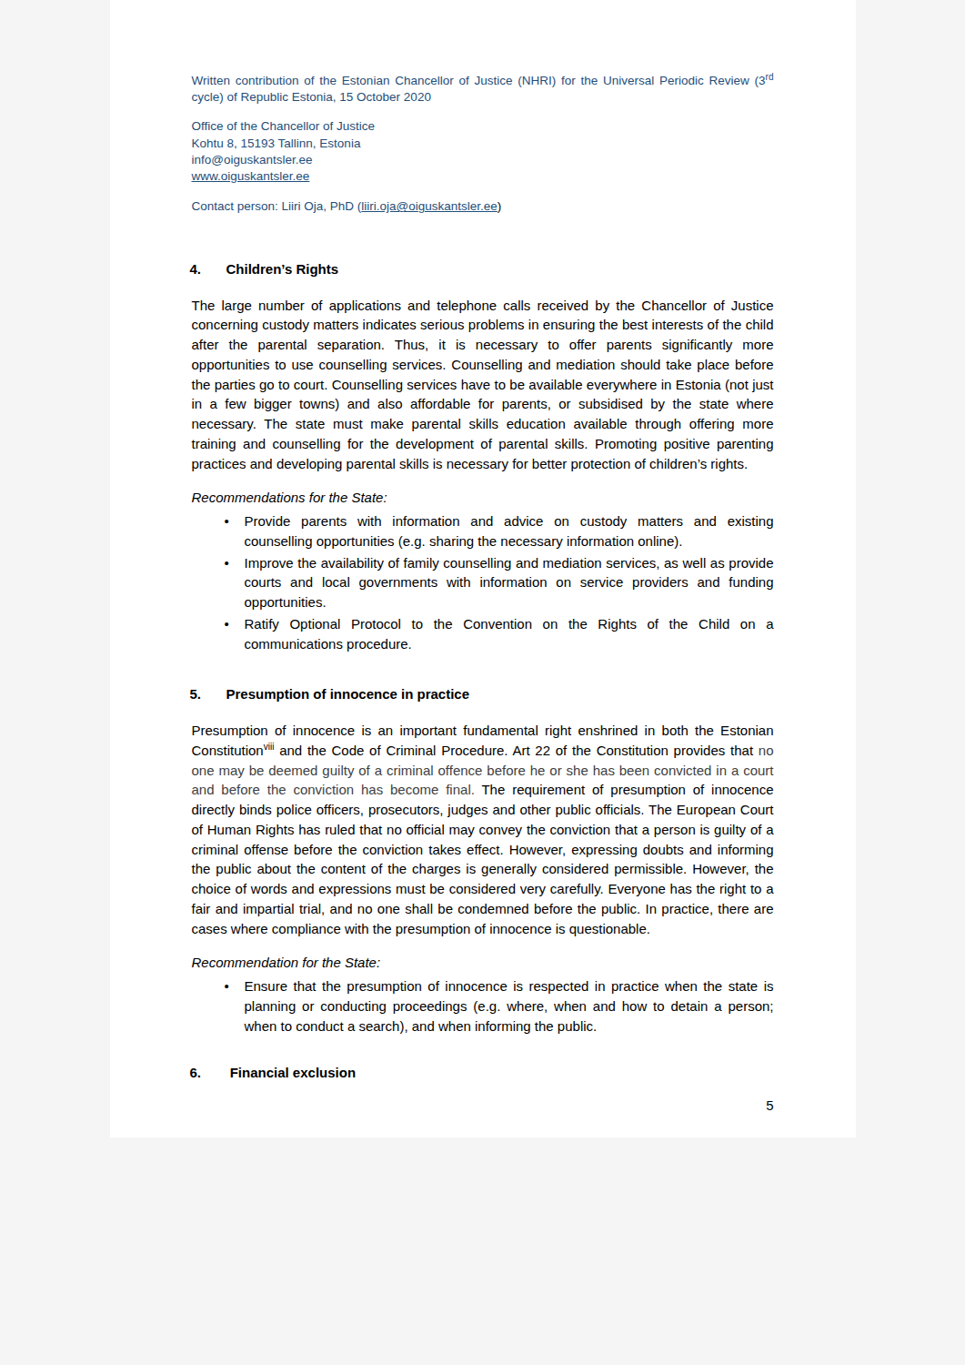Written contribution of the Estonian Chancellor of Justice (NHRI) for the Universal Periodic Review (3rd cycle) of Republic Estonia, 15 October 2020
Office of the Chancellor of Justice
Kohtu 8, 15193 Tallinn, Estonia
info@oiguskantsler.ee
www.oiguskantsler.ee
Contact person: Liiri Oja, PhD (liiri.oja@oiguskantsler.ee)
4. Children’s Rights
The large number of applications and telephone calls received by the Chancellor of Justice concerning custody matters indicates serious problems in ensuring the best interests of the child after the parental separation. Thus, it is necessary to offer parents significantly more opportunities to use counselling services. Counselling and mediation should take place before the parties go to court. Counselling services have to be available everywhere in Estonia (not just in a few bigger towns) and also affordable for parents, or subsidised by the state where necessary. The state must make parental skills education available through offering more training and counselling for the development of parental skills. Promoting positive parenting practices and developing parental skills is necessary for better protection of children’s rights.
Recommendations for the State:
Provide parents with information and advice on custody matters and existing counselling opportunities (e.g. sharing the necessary information online).
Improve the availability of family counselling and mediation services, as well as provide courts and local governments with information on service providers and funding opportunities.
Ratify Optional Protocol to the Convention on the Rights of the Child on a communications procedure.
5. Presumption of innocence in practice
Presumption of innocence is an important fundamental right enshrined in both the Estonian Constitutionviii and the Code of Criminal Procedure. Art 22 of the Constitution provides that no one may be deemed guilty of a criminal offence before he or she has been convicted in a court and before the conviction has become final. The requirement of presumption of innocence directly binds police officers, prosecutors, judges and other public officials. The European Court of Human Rights has ruled that no official may convey the conviction that a person is guilty of a criminal offense before the conviction takes effect. However, expressing doubts and informing the public about the content of the charges is generally considered permissible. However, the choice of words and expressions must be considered very carefully. Everyone has the right to a fair and impartial trial, and no one shall be condemned before the public. In practice, there are cases where compliance with the presumption of innocence is questionable.
Recommendation for the State:
Ensure that the presumption of innocence is respected in practice when the state is planning or conducting proceedings (e.g. where, when and how to detain a person; when to conduct a search), and when informing the public.
6. Financial exclusion
5